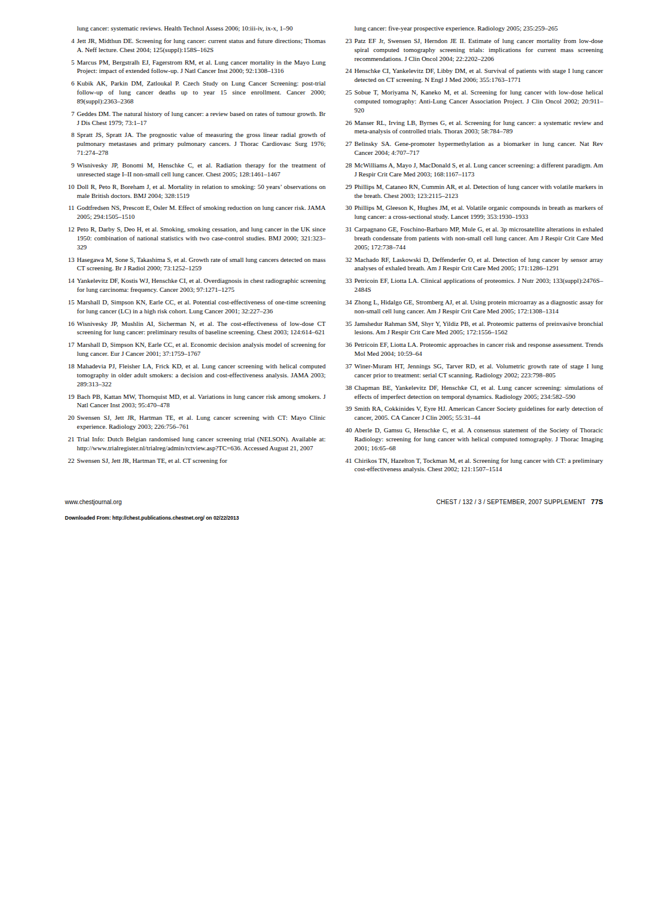lung cancer: systematic reviews. Health Technol Assess 2006; 10:iii-iv, ix-x, 1–90
4 Jett JR, Midthun DE. Screening for lung cancer: current status and future directions; Thomas A. Neff lecture. Chest 2004; 125(suppl):158S–162S
5 Marcus PM, Bergstralh EJ, Fagerstrom RM, et al. Lung cancer mortality in the Mayo Lung Project: impact of extended follow-up. J Natl Cancer Inst 2000; 92:1308–1316
6 Kubik AK, Parkin DM, Zatloukal P. Czech Study on Lung Cancer Screening: post-trial follow-up of lung cancer deaths up to year 15 since enrollment. Cancer 2000; 89(suppl):2363–2368
7 Geddes DM. The natural history of lung cancer: a review based on rates of tumour growth. Br J Dis Chest 1979; 73:1–17
8 Spratt JS, Spratt JA. The prognostic value of measuring the gross linear radial growth of pulmonary metastases and primary pulmonary cancers. J Thorac Cardiovasc Surg 1976; 71:274–278
9 Wisnivesky JP, Bonomi M, Henschke C, et al. Radiation therapy for the treatment of unresected stage I–II non-small cell lung cancer. Chest 2005; 128:1461–1467
10 Doll R, Peto R, Boreham J, et al. Mortality in relation to smoking: 50 years’ observations on male British doctors. BMJ 2004; 328:1519
11 Godtfredsen NS, Prescott E, Osler M. Effect of smoking reduction on lung cancer risk. JAMA 2005; 294:1505–1510
12 Peto R, Darby S, Deo H, et al. Smoking, smoking cessation, and lung cancer in the UK since 1950: combination of national statistics with two case-control studies. BMJ 2000; 321:323–329
13 Hasegawa M, Sone S, Takashima S, et al. Growth rate of small lung cancers detected on mass CT screening. Br J Radiol 2000; 73:1252–1259
14 Yankelevitz DF, Kostis WJ, Henschke CI, et al. Overdiagnosis in chest radiographic screening for lung carcinoma: frequency. Cancer 2003; 97:1271–1275
15 Marshall D, Simpson KN, Earle CC, et al. Potential cost-effectiveness of one-time screening for lung cancer (LC) in a high risk cohort. Lung Cancer 2001; 32:227–236
16 Wisnivesky JP, Mushlin AI, Sicherman N, et al. The cost-effectiveness of low-dose CT screening for lung cancer: preliminary results of baseline screening. Chest 2003; 124:614–621
17 Marshall D, Simpson KN, Earle CC, et al. Economic decision analysis model of screening for lung cancer. Eur J Cancer 2001; 37:1759–1767
18 Mahadevia PJ, Fleisher LA, Frick KD, et al. Lung cancer screening with helical computed tomography in older adult smokers: a decision and cost-effectiveness analysis. JAMA 2003; 289:313–322
19 Bach PB, Kattan MW, Thornquist MD, et al. Variations in lung cancer risk among smokers. J Natl Cancer Inst 2003; 95:470–478
20 Swensen SJ, Jett JR, Hartman TE, et al. Lung cancer screening with CT: Mayo Clinic experience. Radiology 2003; 226:756–761
21 Trial Info: Dutch Belgian randomised lung cancer screening trial (NELSON). Available at: http://www.trialregister.nl/trialreg/admin/rctview.asp?TC=636. Accessed August 21, 2007
22 Swensen SJ, Jett JR, Hartman TE, et al. CT screening for
lung cancer: five-year prospective experience. Radiology 2005; 235:259–265
23 Patz EF Jr, Swensen SJ, Herndon JE II. Estimate of lung cancer mortality from low-dose spiral computed tomography screening trials: implications for current mass screening recommendations. J Clin Oncol 2004; 22:2202–2206
24 Henschke CI, Yankelevitz DF, Libby DM, et al. Survival of patients with stage I lung cancer detected on CT screening. N Engl J Med 2006; 355:1763–1771
25 Sobue T, Moriyama N, Kaneko M, et al. Screening for lung cancer with low-dose helical computed tomography: Anti-Lung Cancer Association Project. J Clin Oncol 2002; 20:911–920
26 Manser RL, Irving LB, Byrnes G, et al. Screening for lung cancer: a systematic review and meta-analysis of controlled trials. Thorax 2003; 58:784–789
27 Belinsky SA. Gene-promoter hypermethylation as a biomarker in lung cancer. Nat Rev Cancer 2004; 4:707–717
28 McWilliams A, Mayo J, MacDonald S, et al. Lung cancer screening: a different paradigm. Am J Respir Crit Care Med 2003; 168:1167–1173
29 Phillips M, Cataneo RN, Cummin AR, et al. Detection of lung cancer with volatile markers in the breath. Chest 2003; 123:2115–2123
30 Phillips M, Gleeson K, Hughes JM, et al. Volatile organic compounds in breath as markers of lung cancer: a cross-sectional study. Lancet 1999; 353:1930–1933
31 Carpagnano GE, Foschino-Barbaro MP, Mule G, et al. 3p microsatellite alterations in exhaled breath condensate from patients with non-small cell lung cancer. Am J Respir Crit Care Med 2005; 172:738–744
32 Machado RF, Laskowski D, Deffenderfer O, et al. Detection of lung cancer by sensor array analyses of exhaled breath. Am J Respir Crit Care Med 2005; 171:1286–1291
33 Petricoin EF, Liotta LA. Clinical applications of proteomics. J Nutr 2003; 133(suppl):2476S–2484S
34 Zhong L, Hidalgo GE, Stromberg AJ, et al. Using protein microarray as a diagnostic assay for non-small cell lung cancer. Am J Respir Crit Care Med 2005; 172:1308–1314
35 Jamshedur Rahman SM, Shyr Y, Yildiz PB, et al. Proteomic patterns of preinvasive bronchial lesions. Am J Respir Crit Care Med 2005; 172:1556–1562
36 Petricoin EF, Liotta LA. Proteomic approaches in cancer risk and response assessment. Trends Mol Med 2004; 10:59–64
37 Winer-Muram HT, Jennings SG, Tarver RD, et al. Volumetric growth rate of stage I lung cancer prior to treatment: serial CT scanning. Radiology 2002; 223:798–805
38 Chapman BE, Yankelevitz DF, Henschke CI, et al. Lung cancer screening: simulations of effects of imperfect detection on temporal dynamics. Radiology 2005; 234:582–590
39 Smith RA, Cokkinides V, Eyre HJ. American Cancer Society guidelines for early detection of cancer, 2005. CA Cancer J Clin 2005; 55:31–44
40 Aberle D, Gamsu G, Henschke C, et al. A consensus statement of the Society of Thoracic Radiology: screening for lung cancer with helical computed tomography. J Thorac Imaging 2001; 16:65–68
41 Chirikos TN, Hazelton T, Tockman M, et al. Screening for lung cancer with CT: a preliminary cost-effectiveness analysis. Chest 2002; 121:1507–1514
www.chestjournal.org
CHEST / 132 / 3 / SEPTEMBER, 2007 SUPPLEMENT 77S
Downloaded From: http://chest.publications.chestnet.org/ on 02/22/2013